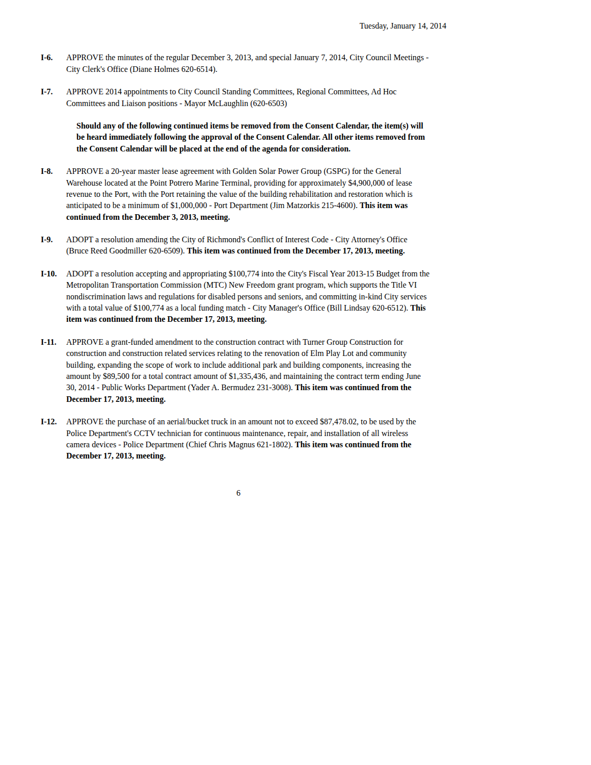Tuesday, January 14, 2014
I-6.
APPROVE the minutes of the regular December 3, 2013, and special January 7, 2014, City Council Meetings - City Clerk's Office (Diane Holmes 620-6514).
I-7.
APPROVE 2014 appointments to City Council Standing Committees, Regional Committees, Ad Hoc Committees and Liaison positions - Mayor McLaughlin (620-6503)
Should any of the following continued items be removed from the Consent Calendar, the item(s) will be heard immediately following the approval of the Consent Calendar. All other items removed from the Consent Calendar will be placed at the end of the agenda for consideration.
I-8.
APPROVE a 20-year master lease agreement with Golden Solar Power Group (GSPG) for the General Warehouse located at the Point Potrero Marine Terminal, providing for approximately $4,900,000 of lease revenue to the Port, with the Port retaining the value of the building rehabilitation and restoration which is anticipated to be a minimum of $1,000,000 - Port Department (Jim Matzorkis 215-4600). This item was continued from the December 3, 2013, meeting.
I-9.
ADOPT a resolution amending the City of Richmond's Conflict of Interest Code - City Attorney's Office (Bruce Reed Goodmiller 620-6509). This item was continued from the December 17, 2013, meeting.
I-10.
ADOPT a resolution accepting and appropriating $100,774 into the City's Fiscal Year 2013-15 Budget from the Metropolitan Transportation Commission (MTC) New Freedom grant program, which supports the Title VI nondiscrimination laws and regulations for disabled persons and seniors, and committing in-kind City services with a total value of $100,774 as a local funding match - City Manager's Office (Bill Lindsay 620-6512). This item was continued from the December 17, 2013, meeting.
I-11.
APPROVE a grant-funded amendment to the construction contract with Turner Group Construction for construction and construction related services relating to the renovation of Elm Play Lot and community building, expanding the scope of work to include additional park and building components, increasing the amount by $89,500 for a total contract amount of $1,335,436, and maintaining the contract term ending June 30, 2014 - Public Works Department (Yader A. Bermudez 231-3008). This item was continued from the December 17, 2013, meeting.
I-12.
APPROVE the purchase of an aerial/bucket truck in an amount not to exceed $87,478.02, to be used by the Police Department's CCTV technician for continuous maintenance, repair, and installation of all wireless camera devices - Police Department (Chief Chris Magnus 621-1802). This item was continued from the December 17, 2013, meeting.
6